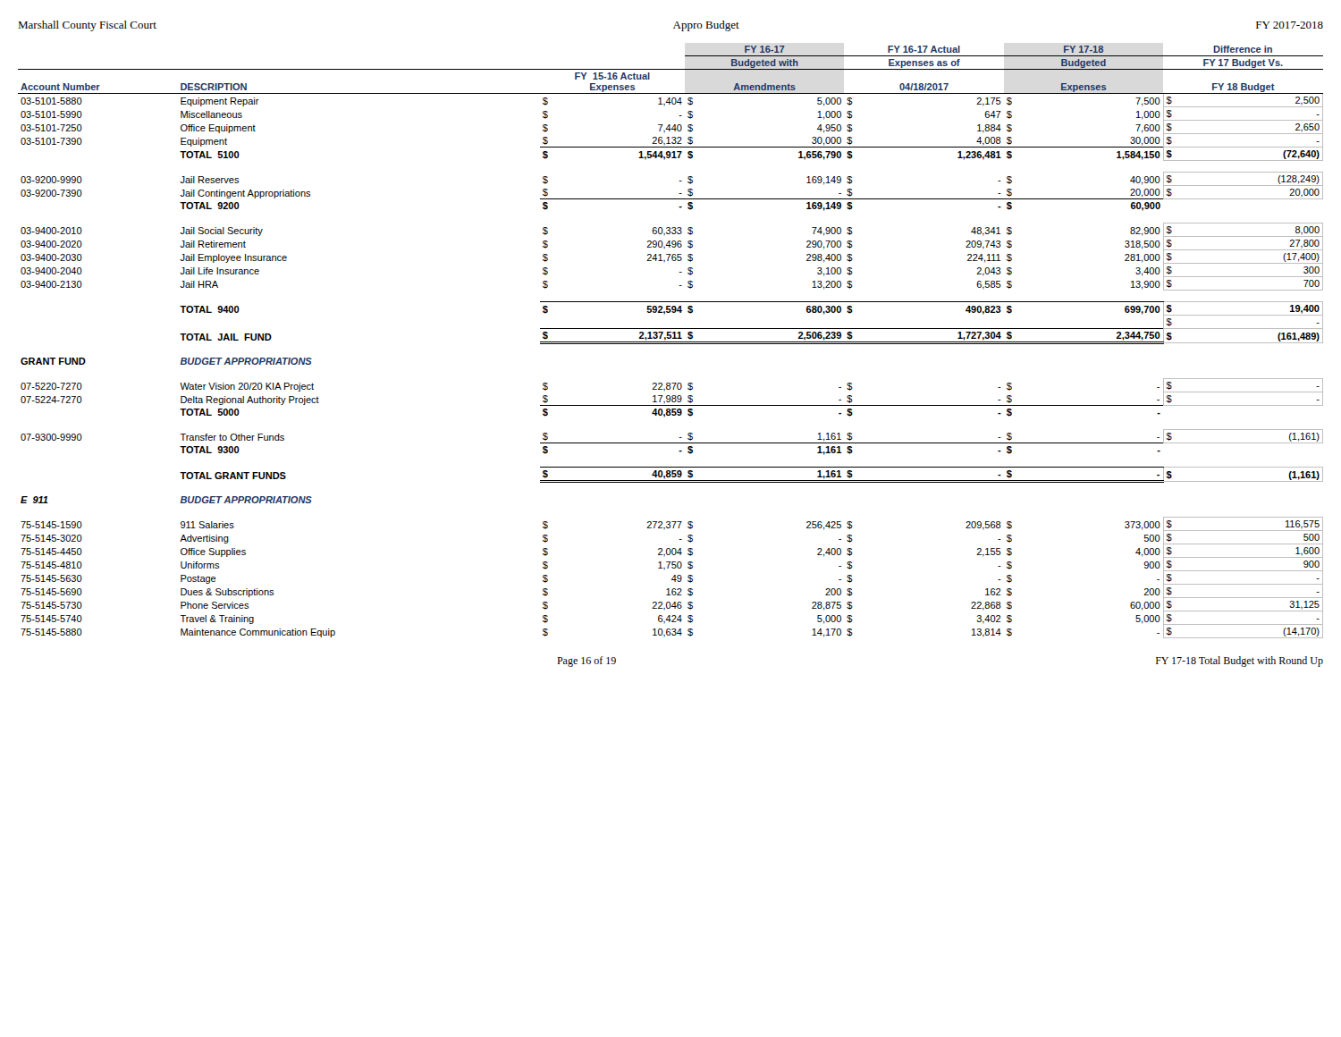Marshall County Fiscal Court
Appro Budget
FY 2017-2018
| | | | FY 16-17 | FY 16-17 Actual | FY 17-18 | Difference in |
| --- | --- | --- | --- | --- | --- | --- |
| Budgeted with | Expenses as of | Budgeted | FY 17 Budget Vs. |
| Account Number | DESCRIPTION | FY 15-16 Actual Expenses | Amendments | 04/18/2017 | Expenses | FY 18 Budget |
| 03-5101-5880 | Equipment Repair | $ | 1,404 | $ | 5,000 | $ | 2,175 | $ | 7,500 | $ | 2,500 |
| 03-5101-5990 | Miscellaneous | $ | - | $ | 1,000 | $ | 647 | $ | 1,000 | $ | - |
| 03-5101-7250 | Office Equipment | $ | 7,440 | $ | 4,950 | $ | 1,884 | $ | 7,600 | $ | 2,650 |
| 03-5101-7390 | Equipment | $ | 26,132 | $ | 30,000 | $ | 4,008 | $ | 30,000 | $ | - |
| | TOTAL 5100 | $ | 1,544,917 | $ | 1,656,790 | $ | 1,236,481 | $ | 1,584,150 | $ | (72,640) |
| 03-9200-9990 | Jail Reserves | $ | - | $ | 169,149 | $ | - | $ | 40,900 | $ | (128,249) |
| 03-9200-7390 | Jail Contingent Appropriations | $ | - | $ | - | $ | - | $ | 20,000 | $ | 20,000 |
| | TOTAL 9200 | $ | - | $ | 169,149 | $ | - | $ | 60,900 | | |
| 03-9400-2010 | Jail Social Security | $ | 60,333 | $ | 74,900 | $ | 48,341 | $ | 82,900 | $ | 8,000 |
| 03-9400-2020 | Jail Retirement | $ | 290,496 | $ | 290,700 | $ | 209,743 | $ | 318,500 | $ | 27,800 |
| 03-9400-2030 | Jail Employee Insurance | $ | 241,765 | $ | 298,400 | $ | 224,111 | $ | 281,000 | $ | (17,400) |
| 03-9400-2040 | Jail Life Insurance | $ | - | $ | 3,100 | $ | 2,043 | $ | 3,400 | $ | 300 |
| 03-9400-2130 | Jail HRA | $ | - | $ | 13,200 | $ | 6,585 | $ | 13,900 | $ | 700 |
| | TOTAL 9400 | $ | 592,594 | $ | 680,300 | $ | 490,823 | $ | 699,700 | $ | 19,400 |
| | | | $ | - |
| | TOTAL JAIL FUND | $ | 2,137,511 | $ | 2,506,239 | $ | 1,727,304 | $ | 2,344,750 | $ | (161,489) |
| GRANT FUND | BUDGET APPROPRIATIONS | |
| 07-5220-7270 | Water Vision 20/20 KIA Project | $ | 22,870 | $ | - | $ | - | $ | - | $ | - |
| 07-5224-7270 | Delta Regional Authority Project | $ | 17,989 | $ | - | $ | - | $ | - | $ | - |
| | TOTAL 5000 | $ | 40,859 | $ | - | $ | - | $ | - | | |
| 07-9300-9990 | Transfer to Other Funds | $ | - | $ | 1,161 | $ | - | $ | - | $ | (1,161) |
| | TOTAL 9300 | $ | - | $ | 1,161 | $ | - | $ | - | | |
| | TOTAL GRANT FUNDS | $ | 40,859 | $ | 1,161 | $ | - | $ | - | $ | (1,161) |
| E 911 | BUDGET APPROPRIATIONS | |
| 75-5145-1590 | 911 Salaries | $ | 272,377 | $ | 256,425 | $ | 209,568 | $ | 373,000 | $ | 116,575 |
| 75-5145-3020 | Advertising | $ | - | $ | - | $ | - | $ | 500 | $ | 500 |
| 75-5145-4450 | Office Supplies | $ | 2,004 | $ | 2,400 | $ | 2,155 | $ | 4,000 | $ | 1,600 |
| 75-5145-4810 | Uniforms | $ | 1,750 | $ | - | $ | - | $ | 900 | $ | 900 |
| 75-5145-5630 | Postage | $ | 49 | $ | - | $ | - | $ | - | $ | - |
| 75-5145-5690 | Dues & Subscriptions | $ | 162 | $ | 200 | $ | 162 | $ | 200 | $ | - |
| 75-5145-5730 | Phone Services | $ | 22,046 | $ | 28,875 | $ | 22,868 | $ | 60,000 | $ | 31,125 |
| 75-5145-5740 | Travel & Training | $ | 6,424 | $ | 5,000 | $ | 3,402 | $ | 5,000 | $ | - |
| 75-5145-5880 | Maintenance Communication Equip | $ | 10,634 | $ | 14,170 | $ | 13,814 | $ | - | $ | (14,170) |
Page 16 of 19
FY 17-18 Total Budget with Round Up